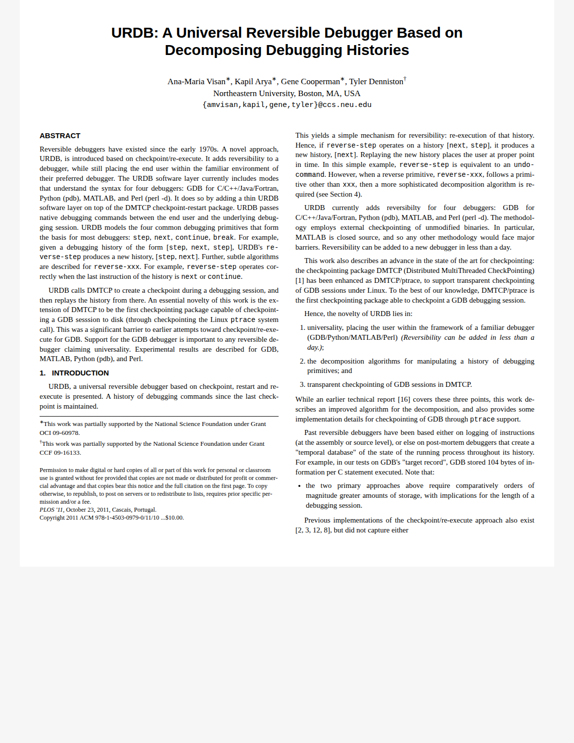URDB: A Universal Reversible Debugger Based on
Decomposing Debugging Histories
Ana-Maria Visan∗, Kapil Arya∗, Gene Cooperman∗, Tyler Denniston†
Northeastern University, Boston, MA, USA
{amvisan,kapil,gene,tyler}@ccs.neu.edu
ABSTRACT
Reversible debuggers have existed since the early 1970s. A novel approach, URDB, is introduced based on checkpoint/re-execute. It adds reversibility to a debugger, while still placing the end user within the familiar environment of their preferred debugger. The URDB software layer currently includes modes that understand the syntax for four debuggers: GDB for C/C++/Java/Fortran, Python (pdb), MATLAB, and Perl (perl -d). It does so by adding a thin URDB software layer on top of the DMTCP checkpoint-restart package. URDB passes native debugging commands between the end user and the underlying debugging session. URDB models the four common debugging primitives that form the basis for most debuggers: step, next, continue, break. For example, given a debugging history of the form [step, next, step], URDB's reverse-step produces a new history, [step, next]. Further, subtle algorithms are described for reverse-xxx. For example, reverse-step operates correctly when the last instruction of the history is next or continue.
URDB calls DMTCP to create a checkpoint during a debugging session, and then replays the history from there. An essential novelty of this work is the extension of DMTCP to be the first checkpointing package capable of checkpointing a GDB sesssion to disk (through checkpointing the Linux ptrace system call). This was a significant barrier to earlier attempts toward checkpoint/re-execute for GDB. Support for the GDB debugger is important to any reversible debugger claiming universality. Experimental results are described for GDB, MATLAB, Python (pdb), and Perl.
1. INTRODUCTION
URDB, a universal reversible debugger based on checkpoint, restart and re-execute is presented. A history of debugging commands since the last checkpoint is maintained.
∗This work was partially supported by the National Science Foundation under Grant OCI 09-60978.
†This work was partially supported by the National Science Foundation under Grant CCF 09-16133.
Permission to make digital or hard copies of all or part of this work for personal or classroom use is granted without fee provided that copies are not made or distributed for profit or commercial advantage and that copies bear this notice and the full citation on the first page. To copy otherwise, to republish, to post on servers or to redistribute to lists, requires prior specific permission and/or a fee.
PLOS '11, October 23, 2011, Cascais, Portugal.
Copyright 2011 ACM 978-1-4503-0979-0/11/10 ...$10.00.
This yields a simple mechanism for reversibility: re-execution of that history. Hence, if reverse-step operates on a history [next, step], it produces a new history, [next]. Replaying the new history places the user at proper point in time. In this simple example, reverse-step is equivalent to an undo-command. However, when a reverse primitive, reverse-xxx, follows a primitive other than xxx, then a more sophisticated decomposition algorithm is required (see Section 4).
URDB currently adds reversibilty for four debuggers: GDB for C/C++/Java/Fortran, Python (pdb), MATLAB, and Perl (perl -d). The methodology employs external checkpointing of unmodified binaries. In particular, MATLAB is closed source, and so any other methodology would face major barriers. Reversibility can be added to a new debugger in less than a day.
This work also describes an advance in the state of the art for checkpointing: the checkpointing package DMTCP (Distributed MultiThreaded CheckPointing) [1] has been enhanced as DMTCP/ptrace, to support transparent checkpointing of GDB sessions under Linux. To the best of our knowledge, DMTCP/ptrace is the first checkpointing package able to checkpoint a GDB debugging session.
Hence, the novelty of URDB lies in:
universality, placing the user within the framework of a familiar debugger (GDB/Python/MATLAB/Perl) (Reversibility can be added in less than a day.);
the decomposition algorithms for manipulating a history of debugging primitives; and
transparent checkpointing of GDB sessions in DMTCP.
While an earlier technical report [16] covers these three points, this work describes an improved algorithm for the decomposition, and also provides some implementation details for checkpointing of GDB through ptrace support.
Past reversible debuggers have been based either on logging of instructions (at the assembly or source level), or else on post-mortem debuggers that create a "temporal database" of the state of the running process throughout its history. For example, in our tests on GDB's "target record", GDB stored 104 bytes of information per C statement executed. Note that:
the two primary approaches above require comparatively orders of magnitude greater amounts of storage, with implications for the length of a debugging session.
Previous implementations of the checkpoint/re-execute approach also exist [2, 3, 12, 8], but did not capture either